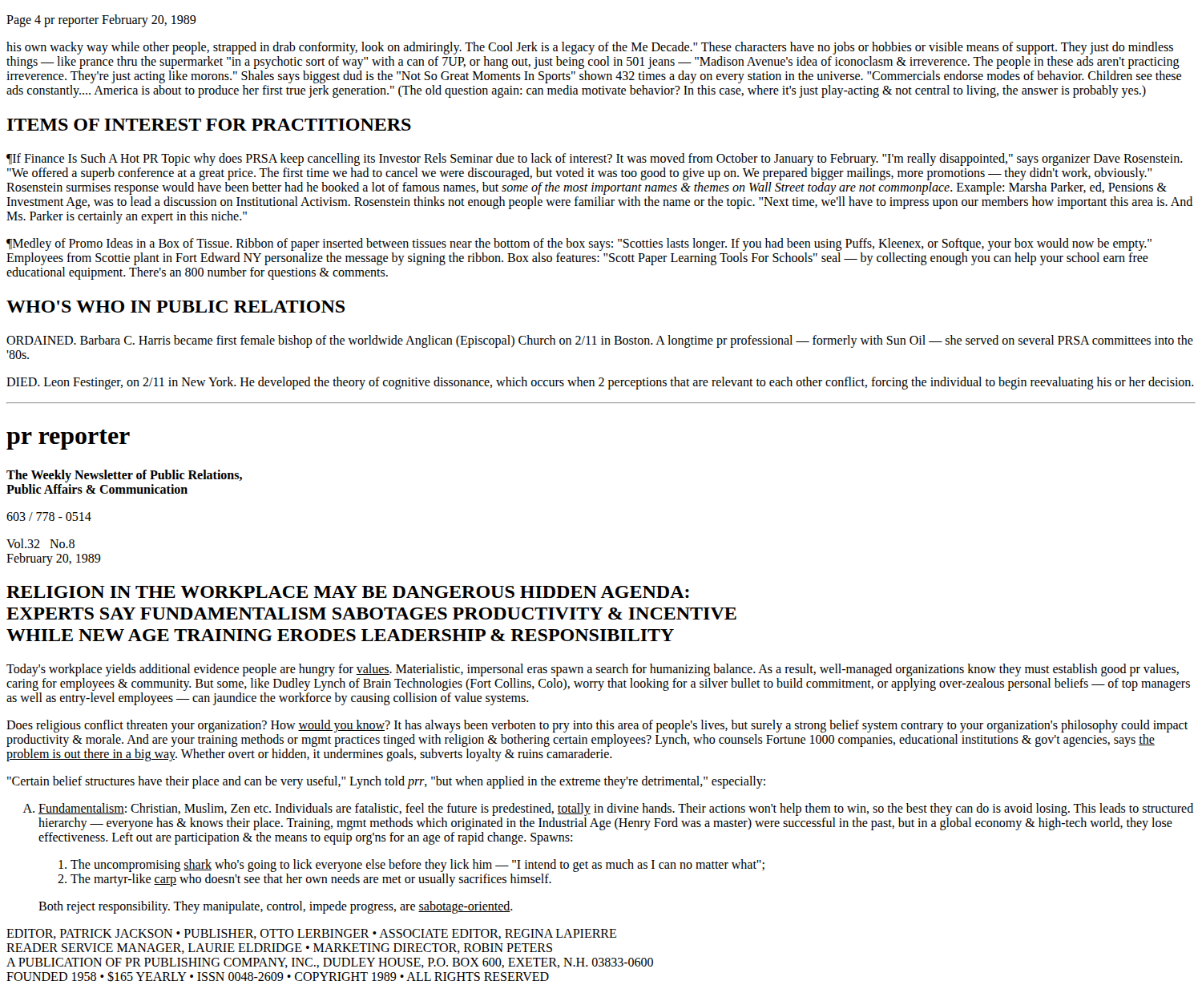Page 4 pr reporter February 20, 1989
his own wacky way while other people, strapped in drab conformity, look on admiringly. The Cool Jerk is a legacy of the Me Decade." These characters have no jobs or hobbies or visible means of support. They just do mindless things — like prance thru the supermarket "in a psychotic sort of way" with a can of 7UP, or hang out, just being cool in 501 jeans — "Madison Avenue's idea of iconoclasm & irreverence. The people in these ads aren't practicing irreverence. They're just acting like morons." Shales says biggest dud is the "Not So Great Moments In Sports" shown 432 times a day on every station in the universe. "Commercials endorse modes of behavior. Children see these ads constantly.... America is about to produce her first true jerk generation." (The old question again: can media motivate behavior? In this case, where it's just play-acting & not central to living, the answer is probably yes.)
ITEMS OF INTEREST FOR PRACTITIONERS
¶If Finance Is Such A Hot PR Topic why does PRSA keep cancelling its Investor Rels Seminar due to lack of interest? It was moved from October to January to February. "I'm really disappointed," says organizer Dave Rosenstein. "We offered a superb conference at a great price. The first time we had to cancel we were discouraged, but voted it was too good to give up on. We prepared bigger mailings, more promotions — they didn't work, obviously." Rosenstein surmises response would have been better had he booked a lot of famous names, but some of the most important names & themes on Wall Street today are not commonplace. Example: Marsha Parker, ed, Pensions & Investment Age, was to lead a discussion on Institutional Activism. Rosenstein thinks not enough people were familiar with the name or the topic. "Next time, we'll have to impress upon our members how important this area is. And Ms. Parker is certainly an expert in this niche."
¶Medley of Promo Ideas in a Box of Tissue. Ribbon of paper inserted between tissues near the bottom of the box says: "Scotties lasts longer. If you had been using Puffs, Kleenex, or Softque, your box would now be empty." Employees from Scottie plant in Fort Edward NY personalize the message by signing the ribbon. Box also features: "Scott Paper Learning Tools For Schools" seal — by collecting enough you can help your school earn free educational equipment. There's an 800 number for questions & comments.
WHO'S WHO IN PUBLIC RELATIONS
ORDAINED. Barbara C. Harris became first female bishop of the worldwide Anglican (Episcopal) Church on 2/11 in Boston. A longtime pr professional — formerly with Sun Oil — she served on several PRSA committees into the '80s.
DIED. Leon Festinger, on 2/11 in New York. He developed the theory of cognitive dissonance, which occurs when 2 perceptions that are relevant to each other conflict, forcing the individual to begin reevaluating his or her decision.
pr reporter
The Weekly Newsletter of Public Relations,
Public Affairs & Communication
603 / 778 - 0514
Vol.32 No.8
February 20, 1989
RELIGION IN THE WORKPLACE MAY BE DANGEROUS HIDDEN AGENDA:
EXPERTS SAY FUNDAMENTALISM SABOTAGES PRODUCTIVITY & INCENTIVE
WHILE NEW AGE TRAINING ERODES LEADERSHIP & RESPONSIBILITY
Today's workplace yields additional evidence people are hungry for values. Materialistic, impersonal eras spawn a search for humanizing balance. As a result, well-managed organizations know they must establish good pr values, caring for employees & community. But some, like Dudley Lynch of Brain Technologies (Fort Collins, Colo), worry that looking for a silver bullet to build commitment, or applying over-zealous personal beliefs — of top managers as well as entry-level employees — can jaundice the workforce by causing collision of value systems.
Does religious conflict threaten your organization? How would you know? It has always been verboten to pry into this area of people's lives, but surely a strong belief system contrary to your organization's philosophy could impact productivity & morale. And are your training methods or mgmt practices tinged with religion & bothering certain employees? Lynch, who counsels Fortune 1000 companies, educational institutions & gov't agencies, says the problem is out there in a big way. Whether overt or hidden, it undermines goals, subverts loyalty & ruins camaraderie.
"Certain belief structures have their place and can be very useful," Lynch told prr, "but when applied in the extreme they're detrimental," especially:
Fundamentalism: Christian, Muslim, Zen etc. Individuals are fatalistic, feel the future is predestined, totally in divine hands. Their actions won't help them to win, so the best they can do is avoid losing. This leads to structured hierarchy — everyone has & knows their place. Training, mgmt methods which originated in the Industrial Age (Henry Ford was a master) were successful in the past, but in a global economy & high-tech world, they lose effectiveness. Left out are participation & the means to equip org'ns for an age of rapid change. Spawns:
The uncompromising shark who's going to lick everyone else before they lick him — "I intend to get as much as I can no matter what";
The martyr-like carp who doesn't see that her own needs are met or usually sacrifices himself.
Both reject responsibility. They manipulate, control, impede progress, are sabotage-oriented.
EDITOR, PATRICK JACKSON • PUBLISHER, OTTO LERBINGER • ASSOCIATE EDITOR, REGINA LAPIERRE
READER SERVICE MANAGER, LAURIE ELDRIDGE • MARKETING DIRECTOR, ROBIN PETERS
A PUBLICATION OF PR PUBLISHING COMPANY, INC., DUDLEY HOUSE, P.O. BOX 600, EXETER, N.H. 03833-0600
FOUNDED 1958 • $165 YEARLY • ISSN 0048-2609 • COPYRIGHT 1989 • ALL RIGHTS RESERVED